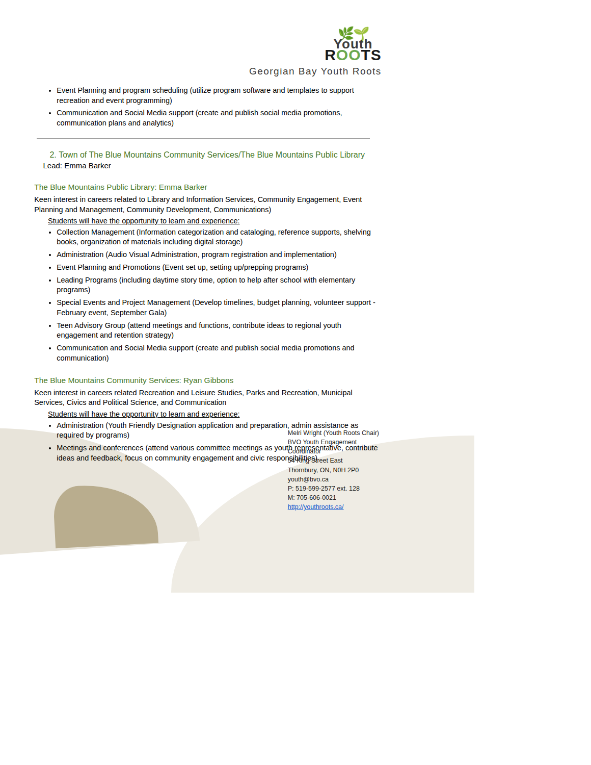🌿🌱
Youth
ROOTS
Georgian Bay Youth Roots
Event Planning and program scheduling (utilize program software and templates to support recreation and event programming)
Communication and Social Media support (create and publish social media promotions, communication plans and analytics)
Town of The Blue Mountains Community Services/The Blue Mountains Public Library
Lead: Emma Barker
The Blue Mountains Public Library: Emma Barker
Keen interest in careers related to Library and Information Services, Community Engagement, Event Planning and Management, Community Development, Communications)
Students will have the opportunity to learn and experience:
Collection Management (Information categorization and cataloging, reference supports, shelving books, organization of materials including digital storage)
Administration (Audio Visual Administration, program registration and implementation)
Event Planning and Promotions (Event set up, setting up/prepping programs)
Leading Programs (including daytime story time, option to help after school with elementary programs)
Special Events and Project Management (Develop timelines, budget planning, volunteer support - February event, September Gala)
Teen Advisory Group (attend meetings and functions, contribute ideas to regional youth engagement and retention strategy)
Communication and Social Media support (create and publish social media promotions and communication)
The Blue Mountains Community Services: Ryan Gibbons
Keen interest in careers related Recreation and Leisure Studies, Parks and Recreation, Municipal Services, Civics and Political Science, and Communication
Students will have the opportunity to learn and experience:
Administration (Youth Friendly Designation application and preparation, admin assistance as required by programs)
Meetings and conferences (attend various committee meetings as youth representative, contribute ideas and feedback, focus on community engagement and civic responsibilities)
Melri Wright (Youth Roots Chair)
BVO Youth Engagement
Coordinator
54 King Street East
Thornbury, ON, N0H 2P0
youth@bvo.ca
P: 519-599-2577 ext. 128
M: 705-606-0021
http://youthroots.ca/